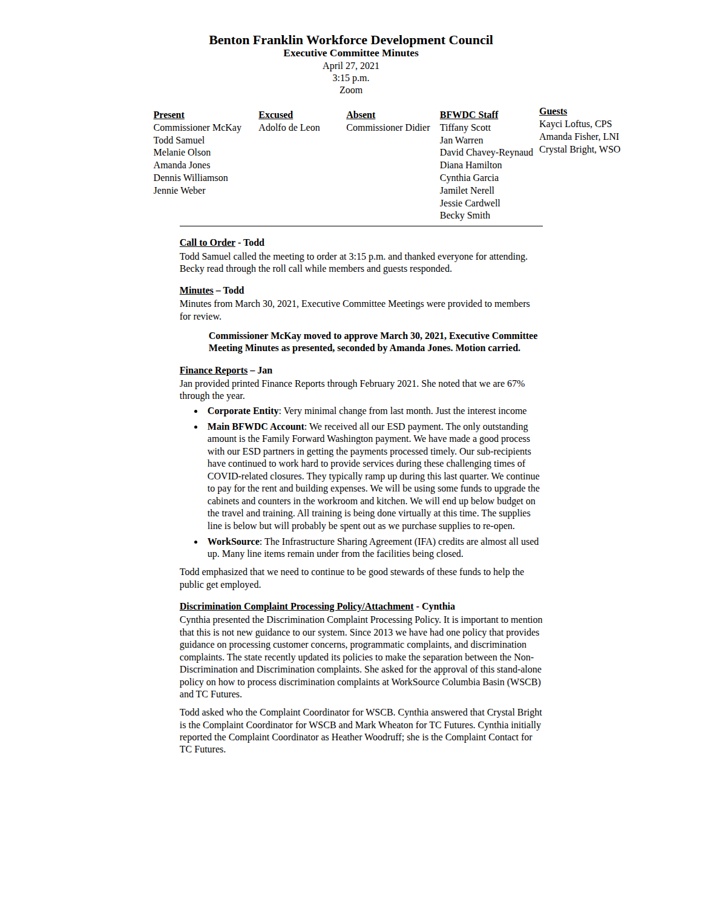Benton Franklin Workforce Development Council
Executive Committee Minutes
April 27, 2021
3:15 p.m.
Zoom
| Present Commissioner McKay Todd Samuel Melanie Olson Amanda Jones Dennis Williamson Jennie Weber | Excused Adolfo de Leon | Absent Commissioner Didier | BFWDC Staff Tiffany Scott Jan Warren David Chavey-Reynaud Diana Hamilton Cynthia Garcia Jamilet Nerell Jessie Cardwell Becky Smith | Guests Kayci Loftus, CPS Amanda Fisher, LNI Crystal Bright, WSO |
Call to Order - Todd
Todd Samuel called the meeting to order at 3:15 p.m. and thanked everyone for attending. Becky read through the roll call while members and guests responded.
Minutes – Todd
Minutes from March 30, 2021, Executive Committee Meetings were provided to members for review.
Commissioner McKay moved to approve March 30, 2021, Executive Committee Meeting Minutes as presented, seconded by Amanda Jones. Motion carried.
Finance Reports – Jan
Jan provided printed Finance Reports through February 2021. She noted that we are 67% through the year.
Corporate Entity: Very minimal change from last month. Just the interest income
Main BFWDC Account: We received all our ESD payment. The only outstanding amount is the Family Forward Washington payment. We have made a good process with our ESD partners in getting the payments processed timely. Our sub-recipients have continued to work hard to provide services during these challenging times of COVID-related closures. They typically ramp up during this last quarter. We continue to pay for the rent and building expenses. We will be using some funds to upgrade the cabinets and counters in the workroom and kitchen. We will end up below budget on the travel and training. All training is being done virtually at this time. The supplies line is below but will probably be spent out as we purchase supplies to re-open.
WorkSource: The Infrastructure Sharing Agreement (IFA) credits are almost all used up. Many line items remain under from the facilities being closed.
Todd emphasized that we need to continue to be good stewards of these funds to help the public get employed.
Discrimination Complaint Processing Policy/Attachment - Cynthia
Cynthia presented the Discrimination Complaint Processing Policy. It is important to mention that this is not new guidance to our system. Since 2013 we have had one policy that provides guidance on processing customer concerns, programmatic complaints, and discrimination complaints. The state recently updated its policies to make the separation between the Non-Discrimination and Discrimination complaints. She asked for the approval of this stand-alone policy on how to process discrimination complaints at WorkSource Columbia Basin (WSCB) and TC Futures.
Todd asked who the Complaint Coordinator for WSCB. Cynthia answered that Crystal Bright is the Complaint Coordinator for WSCB and Mark Wheaton for TC Futures. Cynthia initially reported the Complaint Coordinator as Heather Woodruff; she is the Complaint Contact for TC Futures.